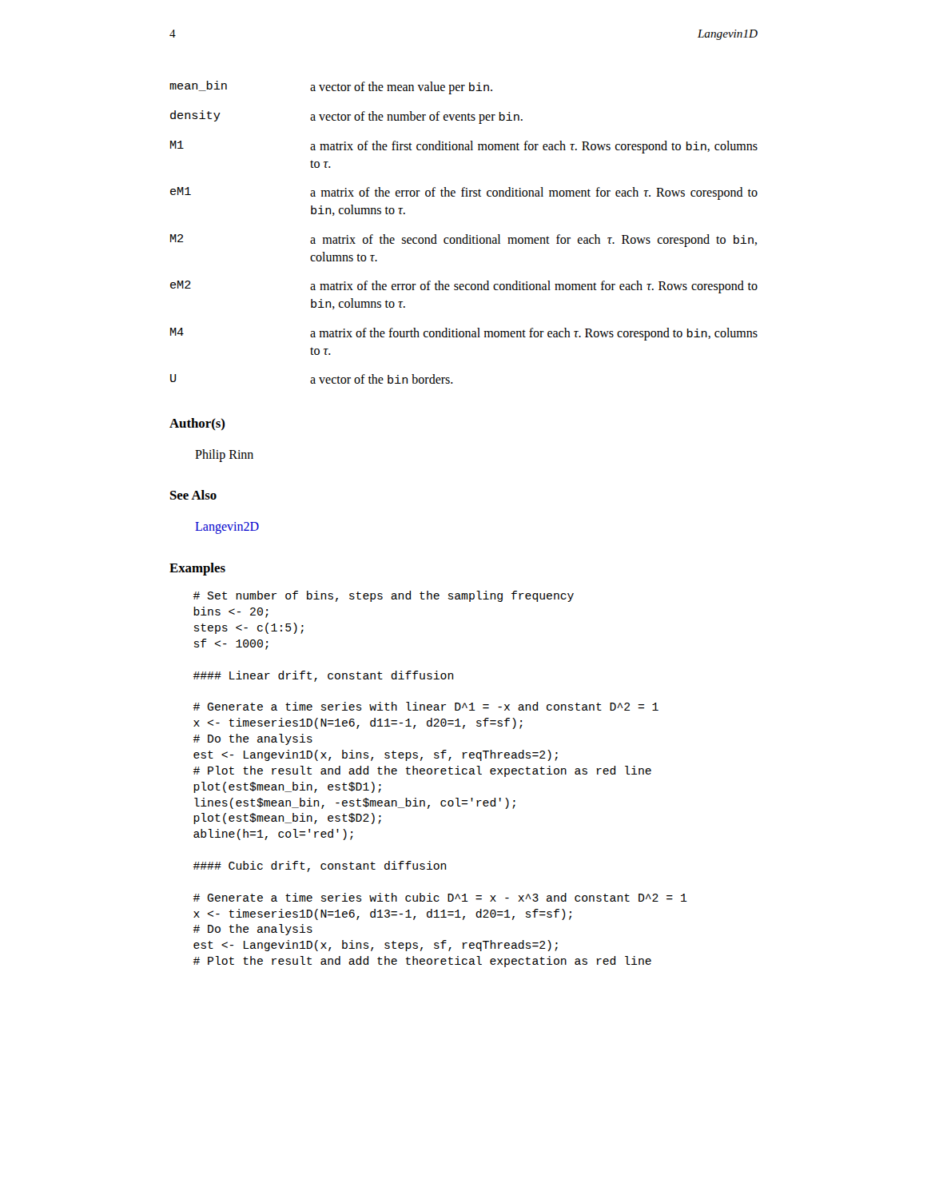4 Langevin1D
mean_bin
a vector of the mean value per bin.
density
a vector of the number of events per bin.
M1
a matrix of the first conditional moment for each τ. Rows corespond to bin, columns to τ.
eM1
a matrix of the error of the first conditional moment for each τ. Rows corespond to bin, columns to τ.
M2
a matrix of the second conditional moment for each τ. Rows corespond to bin, columns to τ.
eM2
a matrix of the error of the second conditional moment for each τ. Rows corespond to bin, columns to τ.
M4
a matrix of the fourth conditional moment for each τ. Rows corespond to bin, columns to τ.
U
a vector of the bin borders.
Author(s)
Philip Rinn
See Also
Langevin2D
Examples
# Set number of bins, steps and the sampling frequency
bins <- 20;
steps <- c(1:5);
sf <- 1000;

#### Linear drift, constant diffusion

# Generate a time series with linear D^1 = -x and constant D^2 = 1
x <- timeseries1D(N=1e6, d11=-1, d20=1, sf=sf);
# Do the analysis
est <- Langevin1D(x, bins, steps, sf, reqThreads=2);
# Plot the result and add the theoretical expectation as red line
plot(est$mean_bin, est$D1);
lines(est$mean_bin, -est$mean_bin, col='red');
plot(est$mean_bin, est$D2);
abline(h=1, col='red');

#### Cubic drift, constant diffusion

# Generate a time series with cubic D^1 = x - x^3 and constant D^2 = 1
x <- timeseries1D(N=1e6, d13=-1, d11=1, d20=1, sf=sf);
# Do the analysis
est <- Langevin1D(x, bins, steps, sf, reqThreads=2);
# Plot the result and add the theoretical expectation as red line